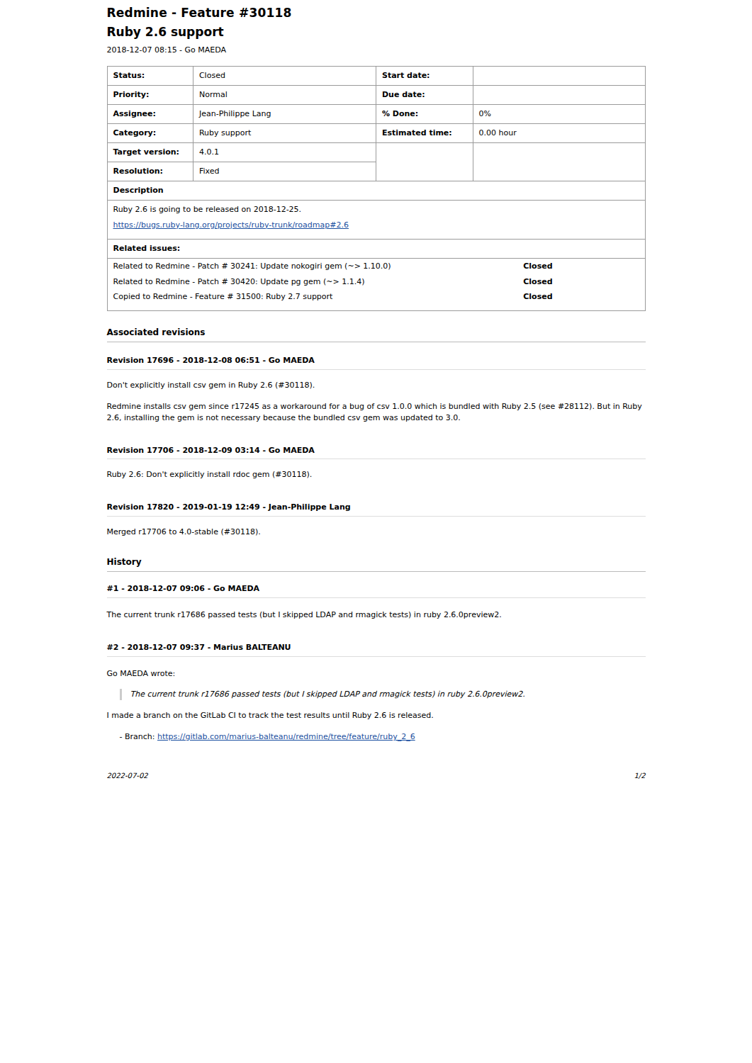Redmine - Feature #30118
Ruby 2.6 support
2018-12-07 08:15 - Go MAEDA
| Status: | Closed | Start date: | |
| Priority: | Normal | Due date: | |
| Assignee: | Jean-Philippe Lang | % Done: | 0% |
| Category: | Ruby support | Estimated time: | 0.00 hour |
| Target version: | 4.0.1 | | |
| Resolution: | Fixed |
| Description |
| Ruby 2.6 is going to be released on 2018-12-25. https://bugs.ruby-lang.org/projects/ruby-trunk/roadmap#2.6 |
| Related issues: |
| / Related to Redmine - Patch # 30241: Update nokogiri gem (~> 1.10.0) / Closed / / Related to Redmine - Patch # 30420: Update pg gem (~> 1.1.4) / Closed / / Copied to Redmine - Feature # 31500: Ruby 2.7 support / Closed / |
Associated revisions
Revision 17696 - 2018-12-08 06:51 - Go MAEDA
Don't explicitly install csv gem in Ruby 2.6 (#30118).
Redmine installs csv gem since r17245 as a workaround for a bug of csv 1.0.0 which is bundled with Ruby 2.5 (see #28112). But in Ruby 2.6, installing the gem is not necessary because the bundled csv gem was updated to 3.0.
Revision 17706 - 2018-12-09 03:14 - Go MAEDA
Ruby 2.6: Don't explicitly install rdoc gem (#30118).
Revision 17820 - 2019-01-19 12:49 - Jean-Philippe Lang
Merged r17706 to 4.0-stable (#30118).
History
#1 - 2018-12-07 09:06 - Go MAEDA
The current trunk r17686 passed tests (but I skipped LDAP and rmagick tests) in ruby 2.6.0preview2.
#2 - 2018-12-07 09:37 - Marius BALTEANU
Go MAEDA wrote:
The current trunk r17686 passed tests (but I skipped LDAP and rmagick tests) in ruby 2.6.0preview2.
I made a branch on the GitLab CI to track the test results until Ruby 2.6 is released.
Branch: https://gitlab.com/marius-balteanu/redmine/tree/feature/ruby_2_6
2022-07-02 1/2